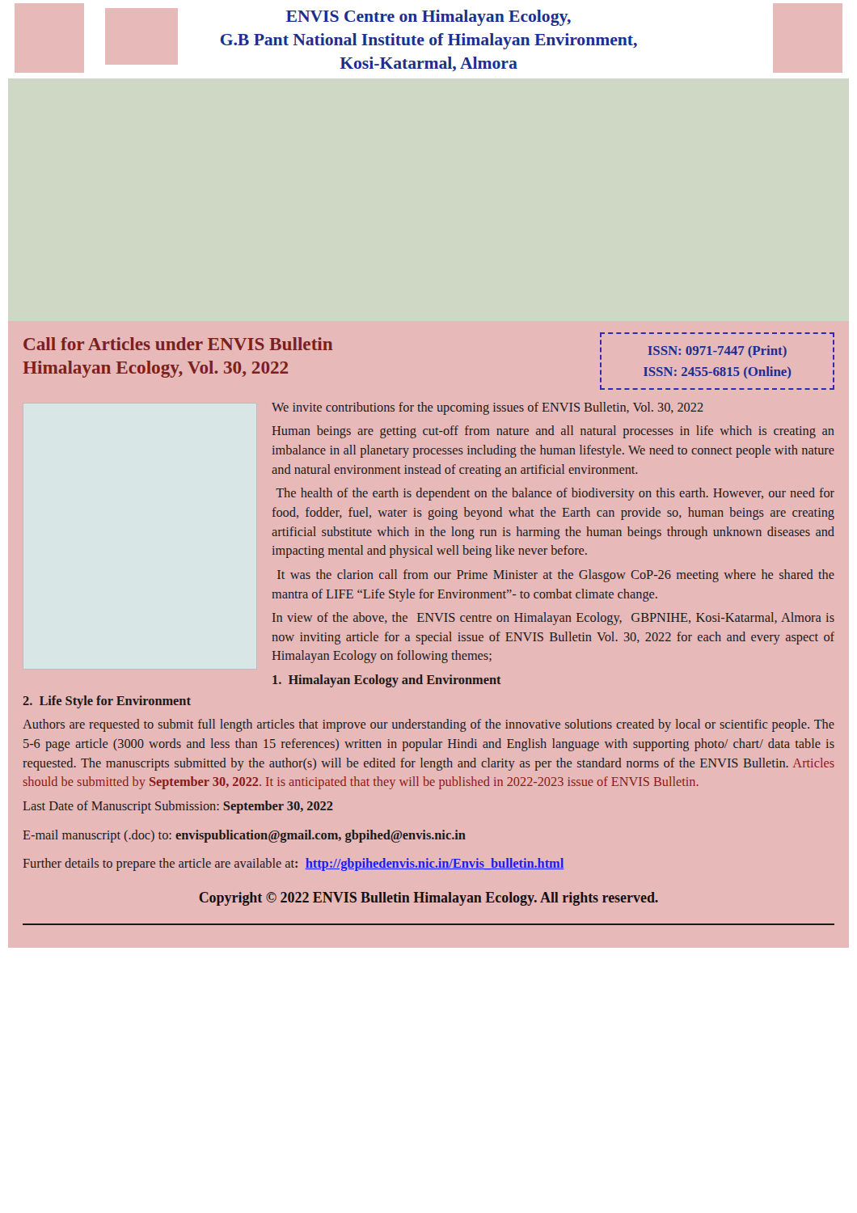ENVIS Centre on Himalayan Ecology, G.B Pant National Institute of Himalayan Environment, Kosi-Katarmal, Almora
Call for Articles under ENVIS Bulletin
Himalayan Ecology, Vol. 30, 2022
ISSN: 0971-7447 (Print)
ISSN: 2455-6815 (Online)
We invite contributions for the upcoming issues of ENVIS Bulletin, Vol. 30, 2022
Human beings are getting cut-off from nature and all natural processes in life which is creating an imbalance in all planetary processes including the human lifestyle. We need to connect people with nature and natural environment instead of creating an artificial environment.
The health of the earth is dependent on the balance of biodiversity on this earth. However, our need for food, fodder, fuel, water is going beyond what the Earth can provide so, human beings are creating artificial substitute which in the long run is harming the human beings through unknown diseases and impacting mental and physical well being like never before.
It was the clarion call from our Prime Minister at the Glasgow CoP-26 meeting where he shared the mantra of LIFE “Life Style for Environment”- to combat climate change.
In view of the above, the ENVIS centre on Himalayan Ecology, GBPNIHE, Kosi-Katarmal, Almora is now inviting article for a special issue of ENVIS Bulletin Vol. 30, 2022 for each and every aspect of Himalayan Ecology on following themes;
1. Himalayan Ecology and Environment
2. Life Style for Environment
Authors are requested to submit full length articles that improve our understanding of the innovative solutions created by local or scientific people. The 5-6 page article (3000 words and less than 15 references) written in popular Hindi and English language with supporting photo/ chart/ data table is requested. The manuscripts submitted by the author(s) will be edited for length and clarity as per the standard norms of the ENVIS Bulletin. Articles should be submitted by September 30, 2022. It is anticipated that they will be published in 2022-2023 issue of ENVIS Bulletin.
Last Date of Manuscript Submission: September 30, 2022
E-mail manuscript (.doc) to: envispublication@gmail.com, gbpihed@envis.nic.in
Further details to prepare the article are available at: http://gbpihedenvis.nic.in/Envis_bulletin.html
Copyright © 2022 ENVIS Bulletin Himalayan Ecology. All rights reserved.